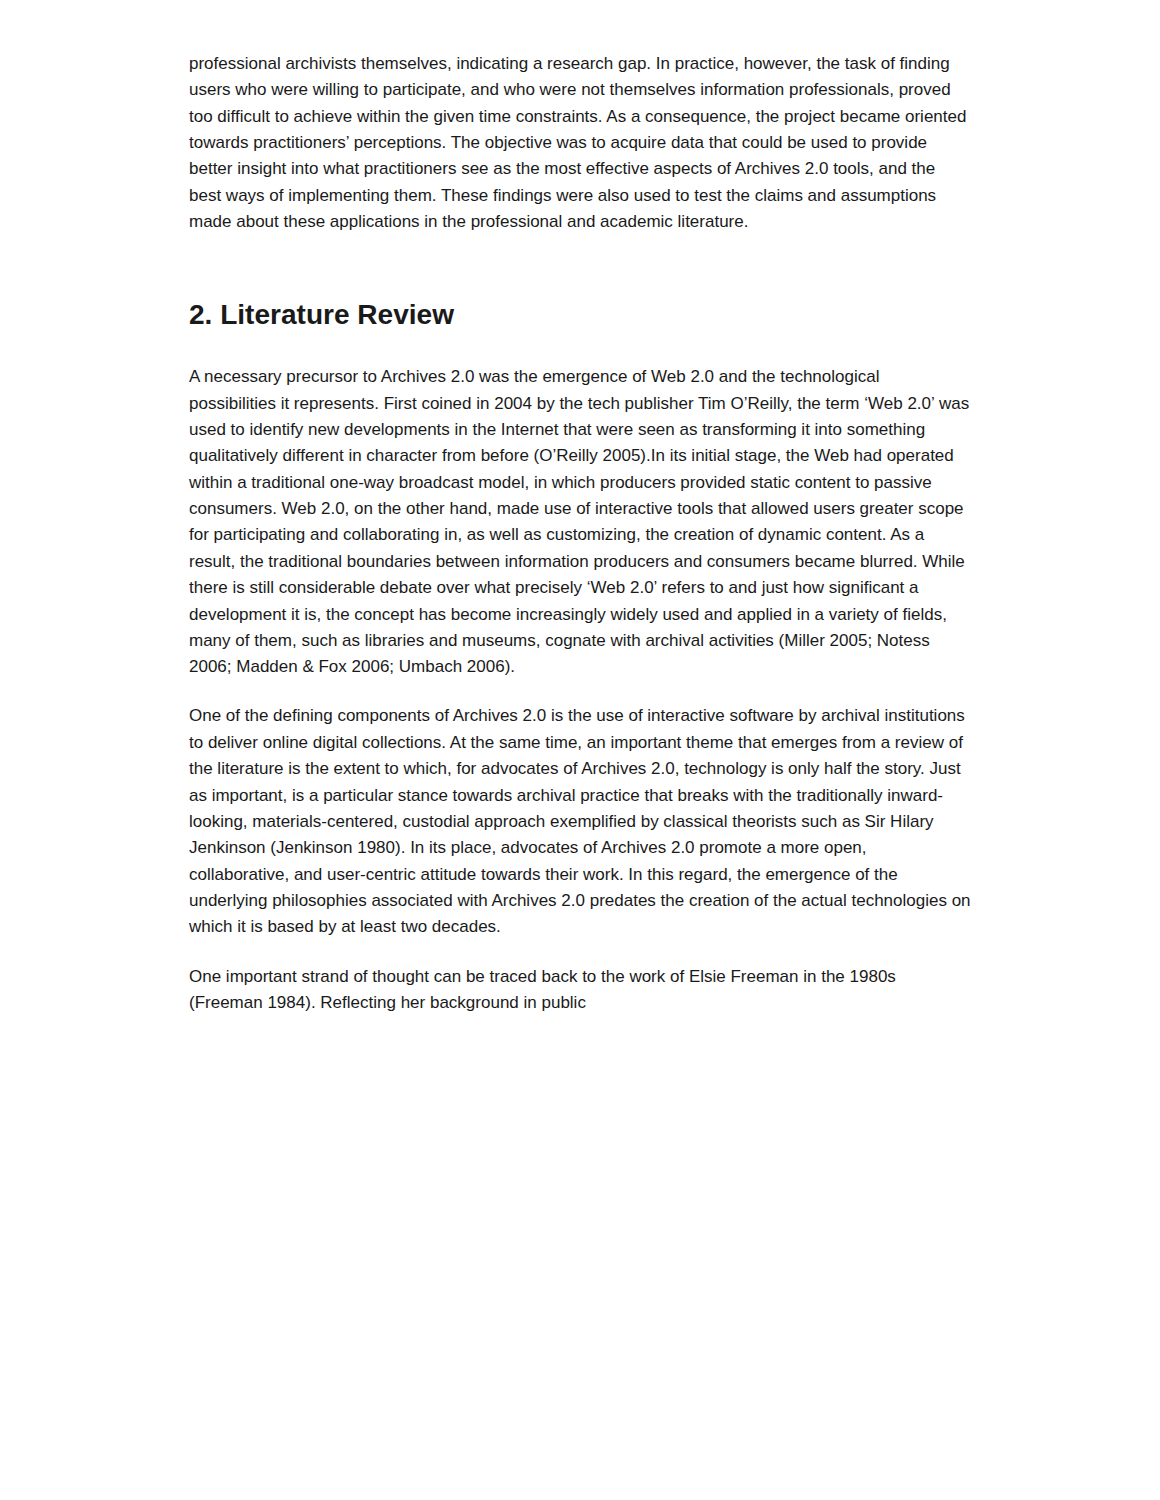professional archivists themselves, indicating a research gap. In practice, however, the task of finding users who were willing to participate, and who were not themselves information professionals, proved too difficult to achieve within the given time constraints. As a consequence, the project became oriented towards practitioners’ perceptions. The objective was to acquire data that could be used to provide better insight into what practitioners see as the most effective aspects of Archives 2.0 tools, and the best ways of implementing them. These findings were also used to test the claims and assumptions made about these applications in the professional and academic literature.
2. Literature Review
A necessary precursor to Archives 2.0 was the emergence of Web 2.0 and the technological possibilities it represents. First coined in 2004 by the tech publisher Tim O’Reilly, the term ‘Web 2.0’ was used to identify new developments in the Internet that were seen as transforming it into something qualitatively different in character from before (O’Reilly 2005).In its initial stage, the Web had operated within a traditional one-way broadcast model, in which producers provided static content to passive consumers. Web 2.0, on the other hand, made use of interactive tools that allowed users greater scope for participating and collaborating in, as well as customizing, the creation of dynamic content. As a result, the traditional boundaries between information producers and consumers became blurred. While there is still considerable debate over what precisely ‘Web 2.0’ refers to and just how significant a development it is, the concept has become increasingly widely used and applied in a variety of fields, many of them, such as libraries and museums, cognate with archival activities (Miller 2005; Notess 2006; Madden & Fox 2006; Umbach 2006).
One of the defining components of Archives 2.0 is the use of interactive software by archival institutions to deliver online digital collections. At the same time, an important theme that emerges from a review of the literature is the extent to which, for advocates of Archives 2.0, technology is only half the story. Just as important, is a particular stance towards archival practice that breaks with the traditionally inward-looking, materials-centered, custodial approach exemplified by classical theorists such as Sir Hilary Jenkinson (Jenkinson 1980). In its place, advocates of Archives 2.0 promote a more open, collaborative, and user-centric attitude towards their work. In this regard, the emergence of the underlying philosophies associated with Archives 2.0 predates the creation of the actual technologies on which it is based by at least two decades.
One important strand of thought can be traced back to the work of Elsie Freeman in the 1980s (Freeman 1984). Reflecting her background in public